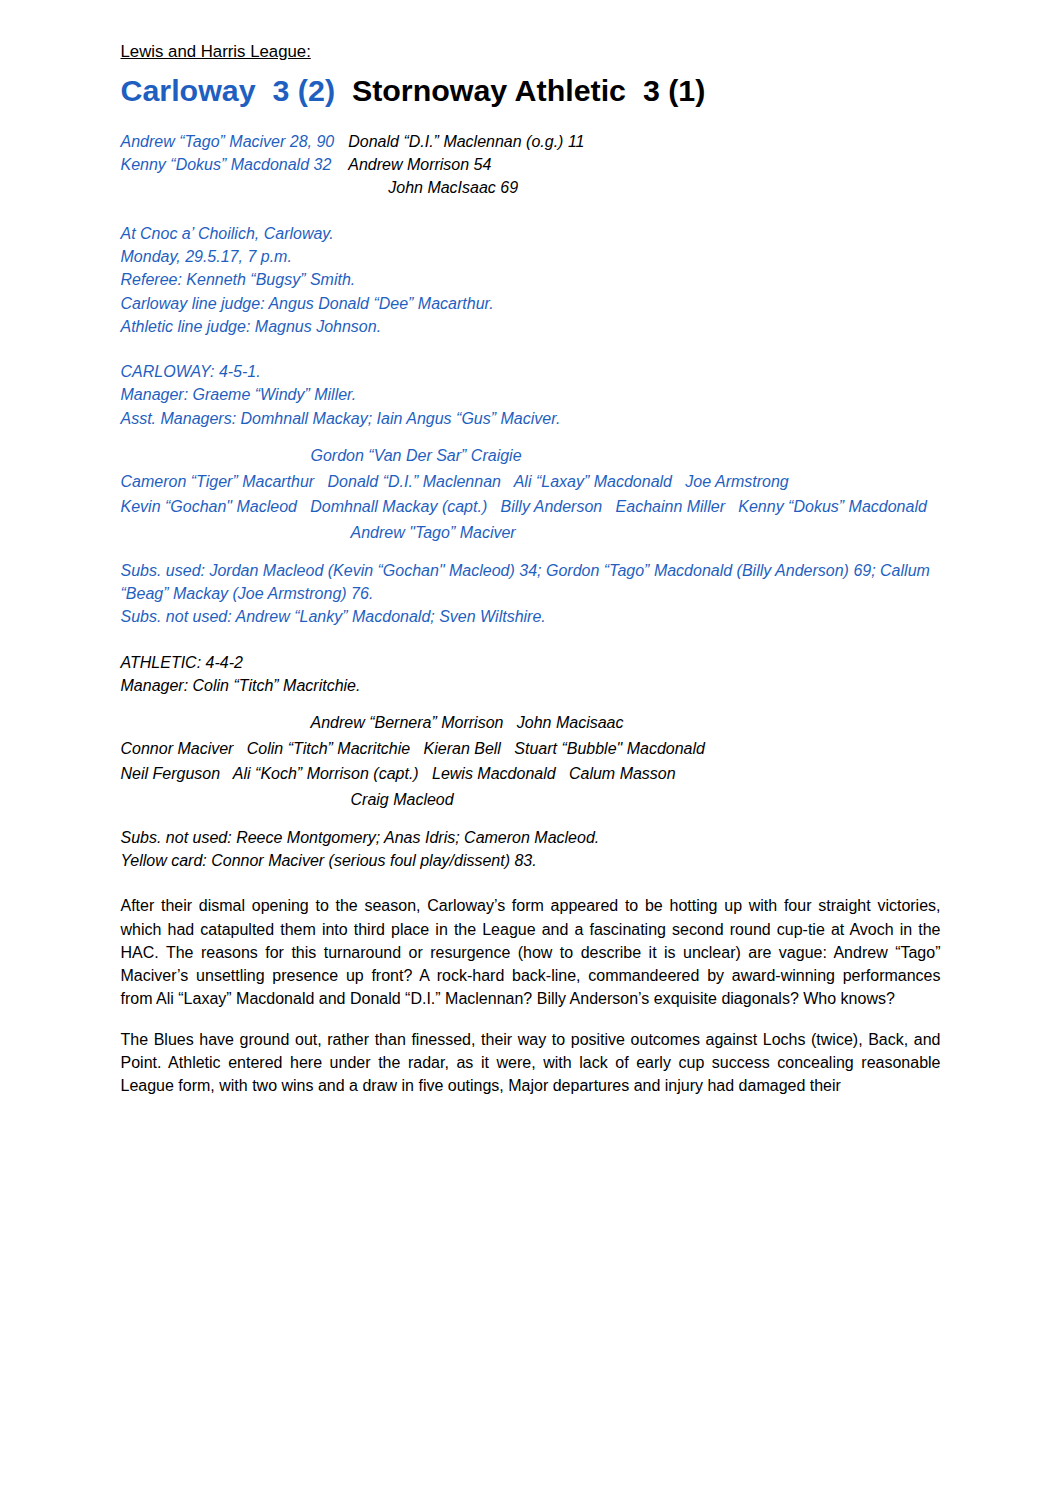Lewis and Harris League:
Carloway 3 (2) Stornoway Athletic 3 (1)
| Andrew “Tago” Maciver 28, 90 | Donald “D.I.” Maclennan (o.g.) 11 |
| Kenny “Dokus” Macdonald 32 | Andrew Morrison 54 |
| | John MacIsaac 69 |
At Cnoc a’ Choilich, Carloway.
Monday, 29.5.17, 7 p.m.
Referee: Kenneth “Bugsy” Smith.
Carloway line judge: Angus Donald “Dee” Macarthur.
Athletic line judge: Magnus Johnson.
CARLOWAY: 4-5-1.
Manager: Graeme “Windy” Miller.
Asst. Managers: Domhnall Mackay; Iain Angus “Gus” Maciver.
Gordon “Van Der Sar” Craigie
Cameron “Tiger” Macarthur Donald “D.I.” Maclennan Ali “Laxay” Macdonald Joe Armstrong
Kevin “Gochan" Macleod Domhnall Mackay (capt.) Billy Anderson Eachainn Miller Kenny “Dokus” Macdonald
Andrew "Tago” Maciver
Subs. used: Jordan Macleod (Kevin “Gochan" Macleod) 34; Gordon “Tago” Macdonald (Billy Anderson) 69; Callum “Beag” Mackay (Joe Armstrong) 76.
Subs. not used: Andrew “Lanky” Macdonald; Sven Wiltshire.
ATHLETIC: 4-4-2
Manager: Colin “Titch” Macritchie.
Andrew “Bernera” Morrison John Macisaac
Connor Maciver Colin “Titch” Macritchie Kieran Bell Stuart “Bubble" Macdonald
Neil Ferguson Ali “Koch” Morrison (capt.) Lewis Macdonald Calum Masson
Craig Macleod
Subs. not used: Reece Montgomery; Anas Idris; Cameron Macleod.
Yellow card: Connor Maciver (serious foul play/dissent) 83.
After their dismal opening to the season, Carloway’s form appeared to be hotting up with four straight victories, which had catapulted them into third place in the League and a fascinating second round cup-tie at Avoch in the HAC. The reasons for this turnaround or resurgence (how to describe it is unclear) are vague: Andrew “Tago” Maciver’s unsettling presence up front? A rock-hard back-line, commandeered by award-winning performances from Ali “Laxay” Macdonald and Donald “D.I.” Maclennan? Billy Anderson’s exquisite diagonals? Who knows?
The Blues have ground out, rather than finessed, their way to positive outcomes against Lochs (twice), Back, and Point. Athletic entered here under the radar, as it were, with lack of early cup success concealing reasonable League form, with two wins and a draw in five outings, Major departures and injury had damaged their